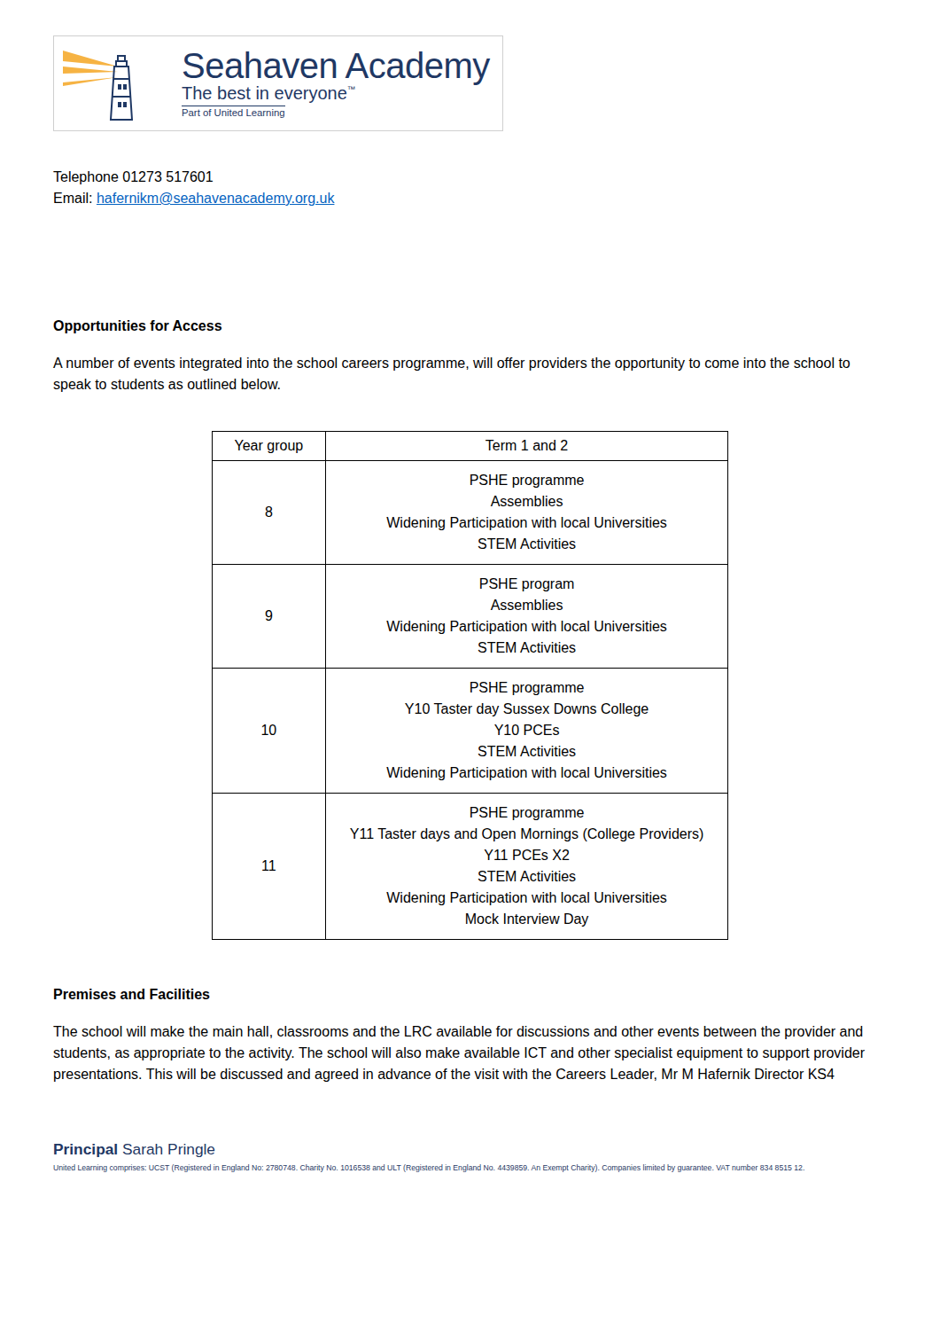Seahaven Academy
The best in everyone™
Part of United Learning
Telephone 01273 517601
Email: hafernikm@seahavenacademy.org.uk
Opportunities for Access
A number of events integrated into the school careers programme, will offer providers the opportunity to come into the school to speak to students as outlined below.
| Year group | Term 1 and 2 |
| 8 | PSHE programme Assemblies Widening Participation with local Universities STEM Activities |
| 9 | PSHE program Assemblies Widening Participation with local Universities STEM Activities |
| 10 | PSHE programme Y10 Taster day Sussex Downs College Y10 PCEs STEM Activities Widening Participation with local Universities |
| 11 | PSHE programme Y11 Taster days and Open Mornings (College Providers) Y11 PCEs X2 STEM Activities Widening Participation with local Universities Mock Interview Day |
Premises and Facilities
The school will make the main hall, classrooms and the LRC available for discussions and other events between the provider and students, as appropriate to the activity. The school will also make available ICT and other specialist equipment to support provider presentations. This will be discussed and agreed in advance of the visit with the Careers Leader, Mr M Hafernik Director KS4
Principal Sarah Pringle
United Learning comprises: UCST (Registered in England No: 2780748. Charity No. 1016538 and ULT (Registered in England No. 4439859. An Exempt Charity). Companies limited by guarantee. VAT number 834 8515 12.